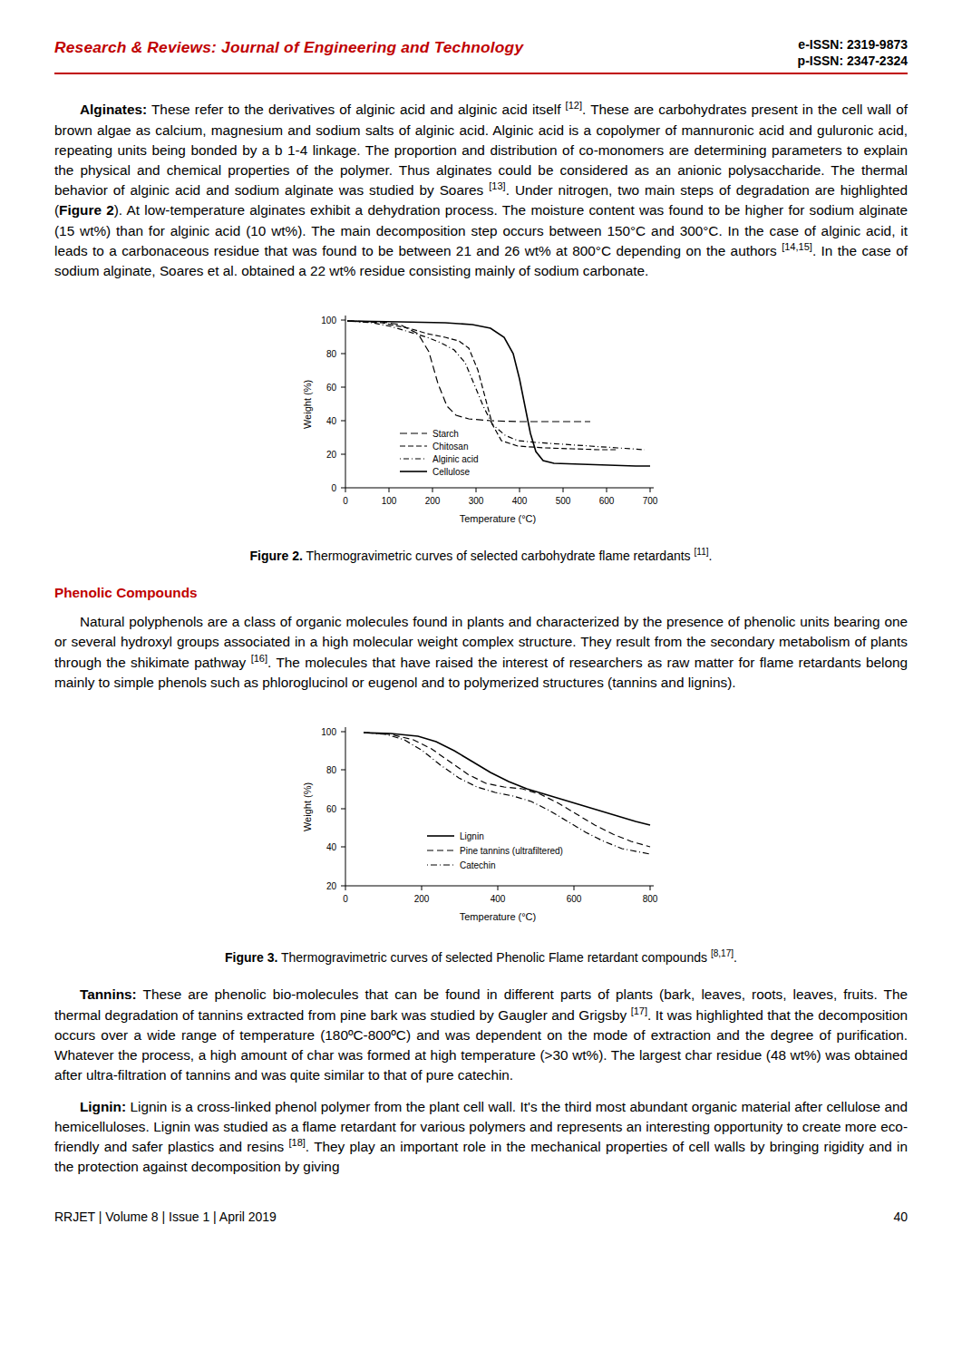Research & Reviews: Journal of Engineering and Technology
e-ISSN: 2319-9873
p-ISSN: 2347-2324
Alginates: These refer to the derivatives of alginic acid and alginic acid itself [12]. These are carbohydrates present in the cell wall of brown algae as calcium, magnesium and sodium salts of alginic acid. Alginic acid is a copolymer of mannuronic acid and guluronic acid, repeating units being bonded by a b 1-4 linkage. The proportion and distribution of co-monomers are determining parameters to explain the physical and chemical properties of the polymer. Thus alginates could be considered as an anionic polysaccharide. The thermal behavior of alginic acid and sodium alginate was studied by Soares [13]. Under nitrogen, two main steps of degradation are highlighted (Figure 2). At low-temperature alginates exhibit a dehydration process. The moisture content was found to be higher for sodium alginate (15 wt%) than for alginic acid (10 wt%). The main decomposition step occurs between 150°C and 300°C. In the case of alginic acid, it leads to a carbonaceous residue that was found to be between 21 and 26 wt% at 800°C depending on the authors [14,15]. In the case of sodium alginate, Soares et al. obtained a 22 wt% residue consisting mainly of sodium carbonate.
100 80 60 40 20 0 0 100 200 300 400 500 600 700 Temperature (°C) Weight (%) Starch Chitosan Alginic acid Cellulose
Figure 2. Thermogravimetric curves of selected carbohydrate flame retardants [11].
Phenolic Compounds
Natural polyphenols are a class of organic molecules found in plants and characterized by the presence of phenolic units bearing one or several hydroxyl groups associated in a high molecular weight complex structure. They result from the secondary metabolism of plants through the shikimate pathway [16]. The molecules that have raised the interest of researchers as raw matter for flame retardants belong mainly to simple phenols such as phloroglucinol or eugenol and to polymerized structures (tannins and lignins).
100 80 60 40 20 0 200 400 600 800 Temperature (°C) Weight (%) Lignin Pine tannins (ultrafiltered) Catechin
Figure 3. Thermogravimetric curves of selected Phenolic Flame retardant compounds [8,17].
Tannins: These are phenolic bio-molecules that can be found in different parts of plants (bark, leaves, roots, leaves, fruits. The thermal degradation of tannins extracted from pine bark was studied by Gaugler and Grigsby [17]. It was highlighted that the decomposition occurs over a wide range of temperature (180ºC-800ºC) and was dependent on the mode of extraction and the degree of purification. Whatever the process, a high amount of char was formed at high temperature (>30 wt%). The largest char residue (48 wt%) was obtained after ultra-filtration of tannins and was quite similar to that of pure catechin.
Lignin: Lignin is a cross-linked phenol polymer from the plant cell wall. It's the third most abundant organic material after cellulose and hemicelluloses. Lignin was studied as a flame retardant for various polymers and represents an interesting opportunity to create more eco-friendly and safer plastics and resins [18]. They play an important role in the mechanical properties of cell walls by bringing rigidity and in the protection against decomposition by giving
RRJET | Volume 8 | Issue 1 | April 2019
40